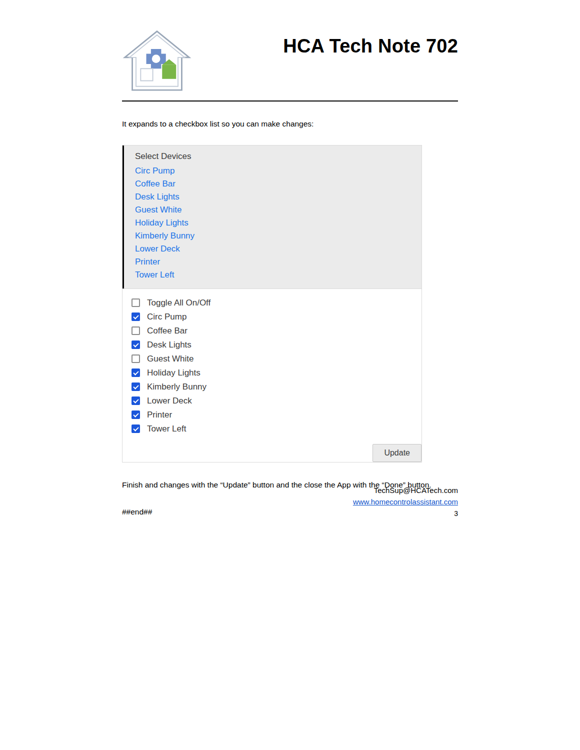HCA Tech Note 702
It expands to a checkbox list so you can make changes:
Select Devices
Circ Pump
Coffee Bar
Desk Lights
Guest White
Holiday Lights
Kimberly Bunny
Lower Deck
Printer
Tower Left
Toggle All On/Off
Circ Pump
Coffee Bar
Desk Lights
Guest White
Holiday Lights
Kimberly Bunny
Lower Deck
Printer
Tower Left
Update
Finish and changes with the “Update” button and the close the App with the “Done” button.
##end##
TechSup@HCATech.com
www.homecontrolassistant.com
3